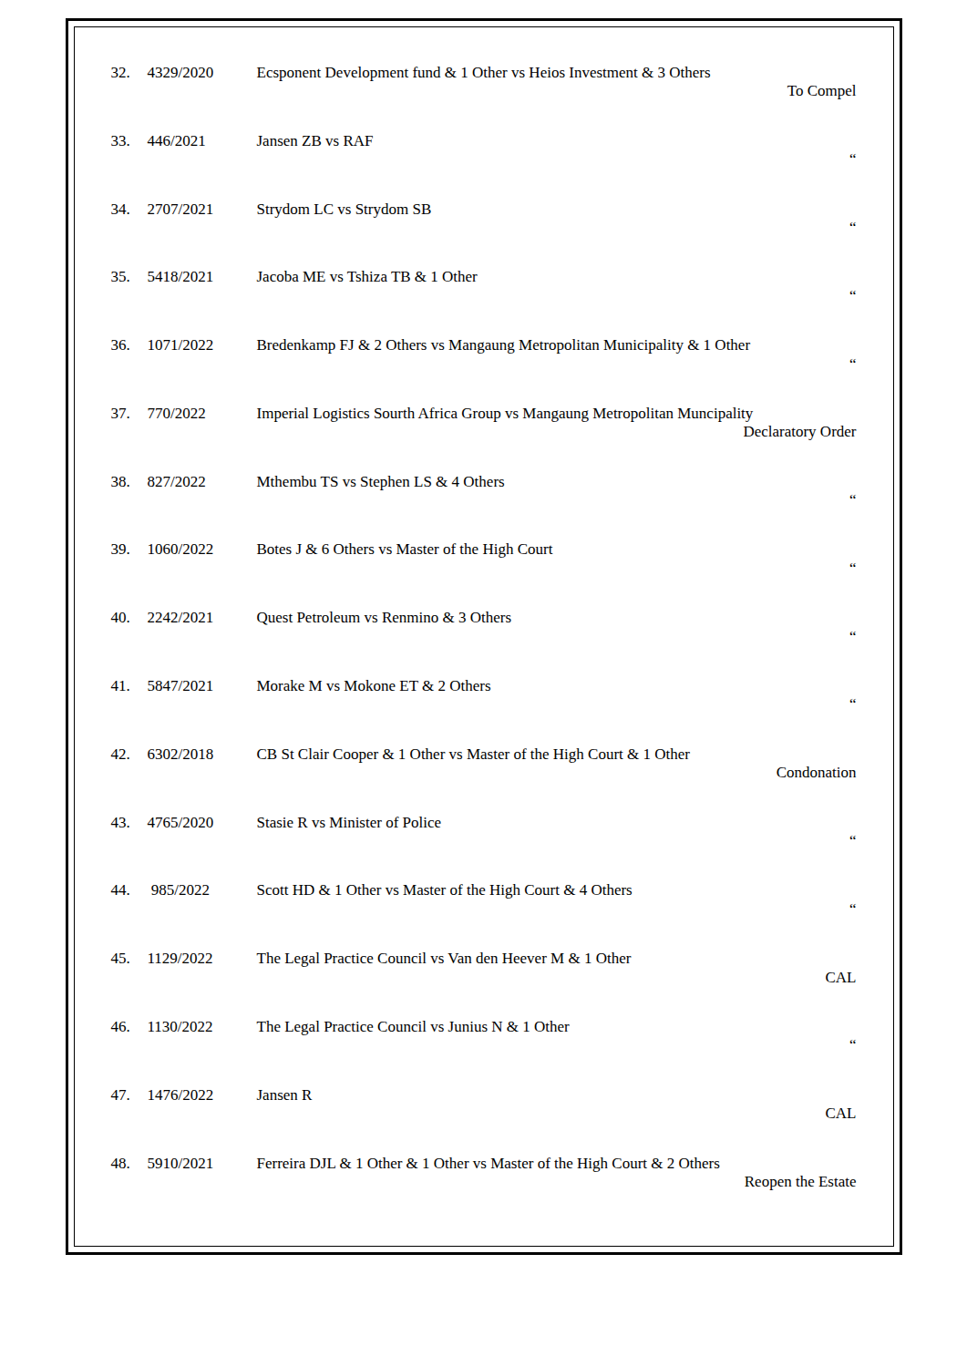| 32. | 4329/2020 | Ecsponent Development fund & 1 Other vs Heios Investment & 3 Others |
| | | To Compel |
| 33. | 446/2021 | Jansen ZB vs RAF |
| | | “ |
| 34. | 2707/2021 | Strydom LC vs Strydom SB |
| | | “ |
| 35. | 5418/2021 | Jacoba ME vs Tshiza TB & 1 Other |
| | | “ |
| 36. | 1071/2022 | Bredenkamp FJ & 2 Others vs Mangaung Metropolitan Municipality & 1 Other |
| | | “ |
| 37. | 770/2022 | Imperial Logistics Sourth Africa Group vs Mangaung Metropolitan Muncipality |
| | | Declaratory Order |
| 38. | 827/2022 | Mthembu TS vs Stephen LS & 4 Others |
| | | “ |
| 39. | 1060/2022 | Botes J & 6 Others vs Master of the High Court |
| | | “ |
| 40. | 2242/2021 | Quest Petroleum vs Renmino & 3 Others |
| | | “ |
| 41. | 5847/2021 | Morake M vs Mokone ET & 2 Others |
| | | “ |
| 42. | 6302/2018 | CB St Clair Cooper & 1 Other vs Master of the High Court & 1 Other |
| | | Condonation |
| 43. | 4765/2020 | Stasie R vs Minister of Police |
| | | “ |
| 44. | 985/2022 | Scott HD & 1 Other vs Master of the High Court & 4 Others |
| | | “ |
| 45. | 1129/2022 | The Legal Practice Council vs Van den Heever M & 1 Other |
| | | CAL |
| 46. | 1130/2022 | The Legal Practice Council vs Junius N & 1 Other |
| | | “ |
| 47. | 1476/2022 | Jansen R |
| | | CAL |
| 48. | 5910/2021 | Ferreira DJL & 1 Other & 1 Other vs Master of the High Court & 2 Others |
| | | Reopen the Estate |